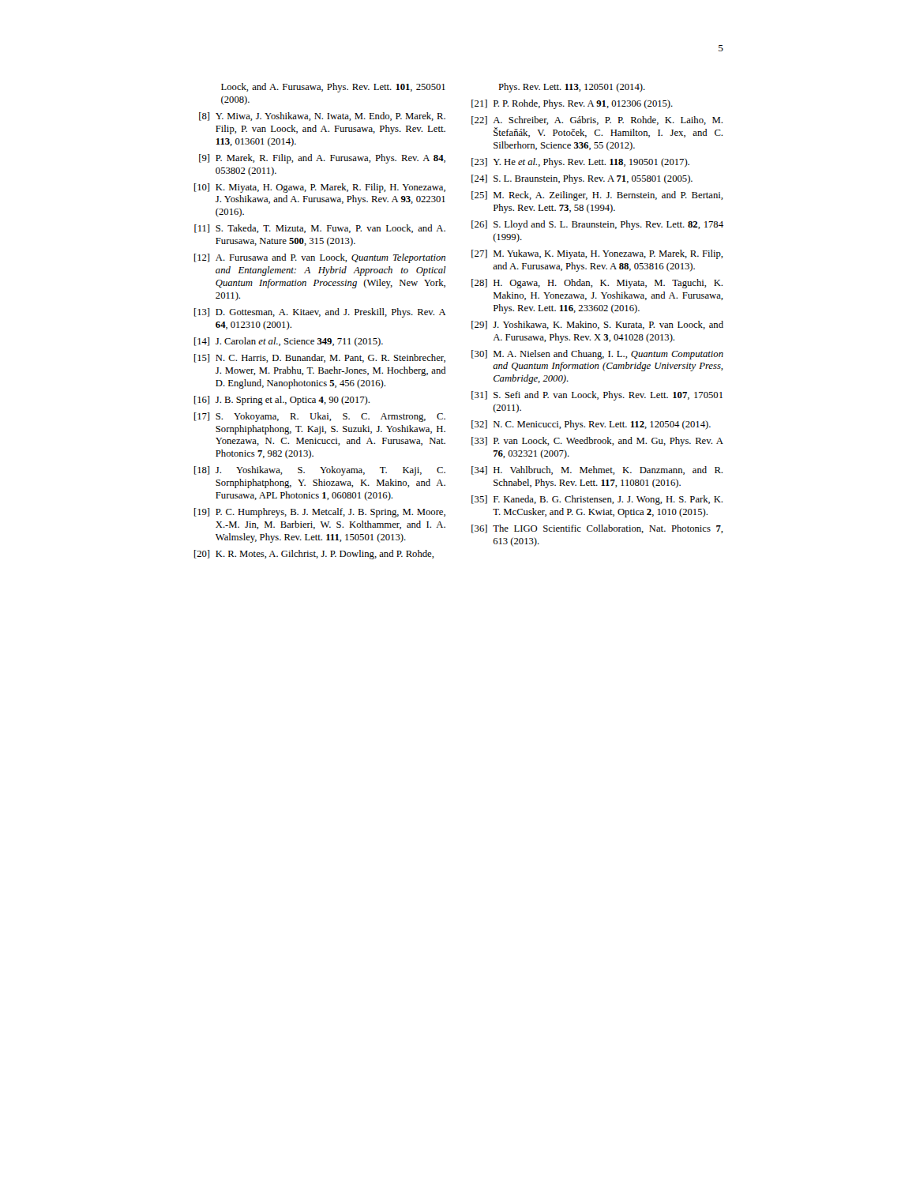5
Loock, and A. Furusawa, Phys. Rev. Lett. 101, 250501 (2008).
[8]
Y. Miwa, J. Yoshikawa, N. Iwata, M. Endo, P. Marek, R. Filip, P. van Loock, and A. Furusawa, Phys. Rev. Lett. 113, 013601 (2014).
[9]
P. Marek, R. Filip, and A. Furusawa, Phys. Rev. A 84, 053802 (2011).
[10]
K. Miyata, H. Ogawa, P. Marek, R. Filip, H. Yonezawa, J. Yoshikawa, and A. Furusawa, Phys. Rev. A 93, 022301 (2016).
[11]
S. Takeda, T. Mizuta, M. Fuwa, P. van Loock, and A. Furusawa, Nature 500, 315 (2013).
[12]
A. Furusawa and P. van Loock, Quantum Teleportation and Entanglement: A Hybrid Approach to Optical Quantum Information Processing (Wiley, New York, 2011).
[13]
D. Gottesman, A. Kitaev, and J. Preskill, Phys. Rev. A 64, 012310 (2001).
[14]
J. Carolan et al., Science 349, 711 (2015).
[15]
N. C. Harris, D. Bunandar, M. Pant, G. R. Steinbrecher, J. Mower, M. Prabhu, T. Baehr-Jones, M. Hochberg, and D. Englund, Nanophotonics 5, 456 (2016).
[16]
J. B. Spring et al., Optica 4, 90 (2017).
[17]
S. Yokoyama, R. Ukai, S. C. Armstrong, C. Sornphiphatphong, T. Kaji, S. Suzuki, J. Yoshikawa, H. Yonezawa, N. C. Menicucci, and A. Furusawa, Nat. Photonics 7, 982 (2013).
[18]
J. Yoshikawa, S. Yokoyama, T. Kaji, C. Sornphiphatphong, Y. Shiozawa, K. Makino, and A. Furusawa, APL Photonics 1, 060801 (2016).
[19]
P. C. Humphreys, B. J. Metcalf, J. B. Spring, M. Moore, X.-M. Jin, M. Barbieri, W. S. Kolthammer, and I. A. Walmsley, Phys. Rev. Lett. 111, 150501 (2013).
[20]
K. R. Motes, A. Gilchrist, J. P. Dowling, and P. Rohde,
Phys. Rev. Lett. 113, 120501 (2014).
[21]
P. P. Rohde, Phys. Rev. A 91, 012306 (2015).
[22]
A. Schreiber, A. Gábris, P. P. Rohde, K. Laiho, M. Štefaňák, V. Potoček, C. Hamilton, I. Jex, and C. Silberhorn, Science 336, 55 (2012).
[23]
Y. He et al., Phys. Rev. Lett. 118, 190501 (2017).
[24]
S. L. Braunstein, Phys. Rev. A 71, 055801 (2005).
[25]
M. Reck, A. Zeilinger, H. J. Bernstein, and P. Bertani, Phys. Rev. Lett. 73, 58 (1994).
[26]
S. Lloyd and S. L. Braunstein, Phys. Rev. Lett. 82, 1784 (1999).
[27]
M. Yukawa, K. Miyata, H. Yonezawa, P. Marek, R. Filip, and A. Furusawa, Phys. Rev. A 88, 053816 (2013).
[28]
H. Ogawa, H. Ohdan, K. Miyata, M. Taguchi, K. Makino, H. Yonezawa, J. Yoshikawa, and A. Furusawa, Phys. Rev. Lett. 116, 233602 (2016).
[29]
J. Yoshikawa, K. Makino, S. Kurata, P. van Loock, and A. Furusawa, Phys. Rev. X 3, 041028 (2013).
[30]
M. A. Nielsen and Chuang, I. L., Quantum Computation and Quantum Information (Cambridge University Press, Cambridge, 2000).
[31]
S. Sefi and P. van Loock, Phys. Rev. Lett. 107, 170501 (2011).
[32]
N. C. Menicucci, Phys. Rev. Lett. 112, 120504 (2014).
[33]
P. van Loock, C. Weedbrook, and M. Gu, Phys. Rev. A 76, 032321 (2007).
[34]
H. Vahlbruch, M. Mehmet, K. Danzmann, and R. Schnabel, Phys. Rev. Lett. 117, 110801 (2016).
[35]
F. Kaneda, B. G. Christensen, J. J. Wong, H. S. Park, K. T. McCusker, and P. G. Kwiat, Optica 2, 1010 (2015).
[36]
The LIGO Scientific Collaboration, Nat. Photonics 7, 613 (2013).